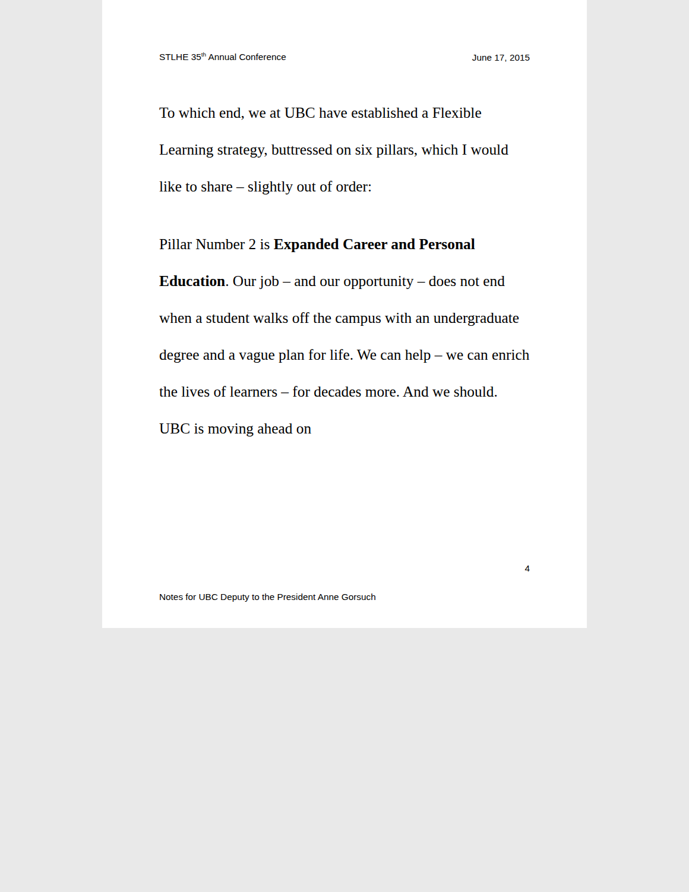STLHE 35th Annual Conference June 17, 2015
To which end, we at UBC have established a Flexible Learning strategy, buttressed on six pillars, which I would like to share – slightly out of order:
Pillar Number 2 is Expanded Career and Personal Education. Our job – and our opportunity – does not end when a student walks off the campus with an undergraduate degree and a vague plan for life. We can help – we can enrich the lives of learners – for decades more. And we should. UBC is moving ahead on
4
Notes for UBC Deputy to the President Anne Gorsuch